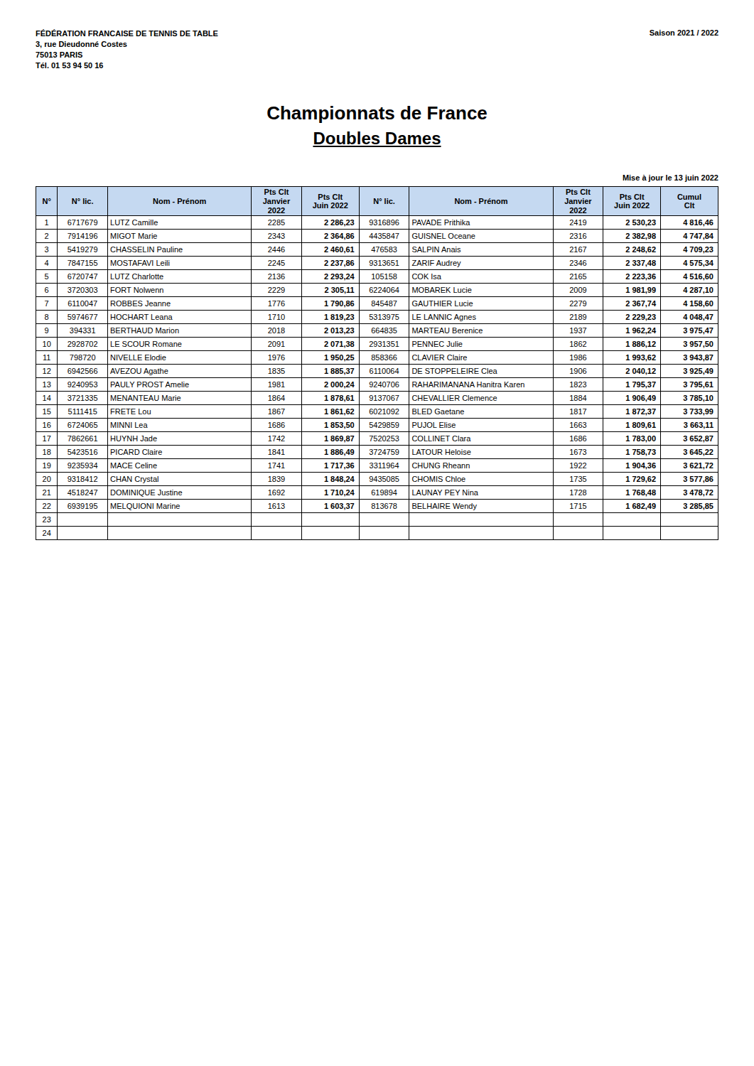FÉDÉRATION FRANCAISE DE TENNIS DE TABLE
3, rue Dieudonné Costes
75013 PARIS
Tél. 01 53 94 50 16
Saison 2021 / 2022
Championnats de France
Doubles Dames
Mise à jour le 13 juin 2022
| N° | N° lic. | Nom - Prénom | Pts Clt Janvier 2022 | Pts Clt Juin 2022 | N° lic. | Nom - Prénom | Pts Clt Janvier 2022 | Pts Clt Juin 2022 | Cumul Clt |
| --- | --- | --- | --- | --- | --- | --- | --- | --- | --- |
| 1 | 6717679 | LUTZ Camille | 2285 | 2 286,23 | 9316896 | PAVADE Prithika | 2419 | 2 530,23 | 4 816,46 |
| 2 | 7914196 | MIGOT Marie | 2343 | 2 364,86 | 4435847 | GUISNEL Oceane | 2316 | 2 382,98 | 4 747,84 |
| 3 | 5419279 | CHASSELIN Pauline | 2446 | 2 460,61 | 476583 | SALPIN Anais | 2167 | 2 248,62 | 4 709,23 |
| 4 | 7847155 | MOSTAFAVI Leili | 2245 | 2 237,86 | 9313651 | ZARIF Audrey | 2346 | 2 337,48 | 4 575,34 |
| 5 | 6720747 | LUTZ Charlotte | 2136 | 2 293,24 | 105158 | COK Isa | 2165 | 2 223,36 | 4 516,60 |
| 6 | 3720303 | FORT Nolwenn | 2229 | 2 305,11 | 6224064 | MOBAREK Lucie | 2009 | 1 981,99 | 4 287,10 |
| 7 | 6110047 | ROBBES Jeanne | 1776 | 1 790,86 | 845487 | GAUTHIER Lucie | 2279 | 2 367,74 | 4 158,60 |
| 8 | 5974677 | HOCHART Leana | 1710 | 1 819,23 | 5313975 | LE LANNIC Agnes | 2189 | 2 229,23 | 4 048,47 |
| 9 | 394331 | BERTHAUD Marion | 2018 | 2 013,23 | 664835 | MARTEAU Berenice | 1937 | 1 962,24 | 3 975,47 |
| 10 | 2928702 | LE SCOUR Romane | 2091 | 2 071,38 | 2931351 | PENNEC Julie | 1862 | 1 886,12 | 3 957,50 |
| 11 | 798720 | NIVELLE Elodie | 1976 | 1 950,25 | 858366 | CLAVIER Claire | 1986 | 1 993,62 | 3 943,87 |
| 12 | 6942566 | AVEZOU Agathe | 1835 | 1 885,37 | 6110064 | DE STOPPELEIRE Clea | 1906 | 2 040,12 | 3 925,49 |
| 13 | 9240953 | PAULY PROST Amelie | 1981 | 2 000,24 | 9240706 | RAHARIMANANA Hanitra Karen | 1823 | 1 795,37 | 3 795,61 |
| 14 | 3721335 | MENANTEAU Marie | 1864 | 1 878,61 | 9137067 | CHEVALLIER Clemence | 1884 | 1 906,49 | 3 785,10 |
| 15 | 5111415 | FRETE Lou | 1867 | 1 861,62 | 6021092 | BLED Gaetane | 1817 | 1 872,37 | 3 733,99 |
| 16 | 6724065 | MINNI Lea | 1686 | 1 853,50 | 5429859 | PUJOL Elise | 1663 | 1 809,61 | 3 663,11 |
| 17 | 7862661 | HUYNH Jade | 1742 | 1 869,87 | 7520253 | COLLINET Clara | 1686 | 1 783,00 | 3 652,87 |
| 18 | 5423516 | PICARD Claire | 1841 | 1 886,49 | 3724759 | LATOUR Heloise | 1673 | 1 758,73 | 3 645,22 |
| 19 | 9235934 | MACE Celine | 1741 | 1 717,36 | 3311964 | CHUNG Rheann | 1922 | 1 904,36 | 3 621,72 |
| 20 | 9318412 | CHAN Crystal | 1839 | 1 848,24 | 9435085 | CHOMIS Chloe | 1735 | 1 729,62 | 3 577,86 |
| 21 | 4518247 | DOMINIQUE Justine | 1692 | 1 710,24 | 619894 | LAUNAY PEY Nina | 1728 | 1 768,48 | 3 478,72 |
| 22 | 6939195 | MELQUIONI Marine | 1613 | 1 603,37 | 813678 | BELHAIRE Wendy | 1715 | 1 682,49 | 3 285,85 |
| 23 | | | | | | | | | |
| 24 | | | | | | | | | |